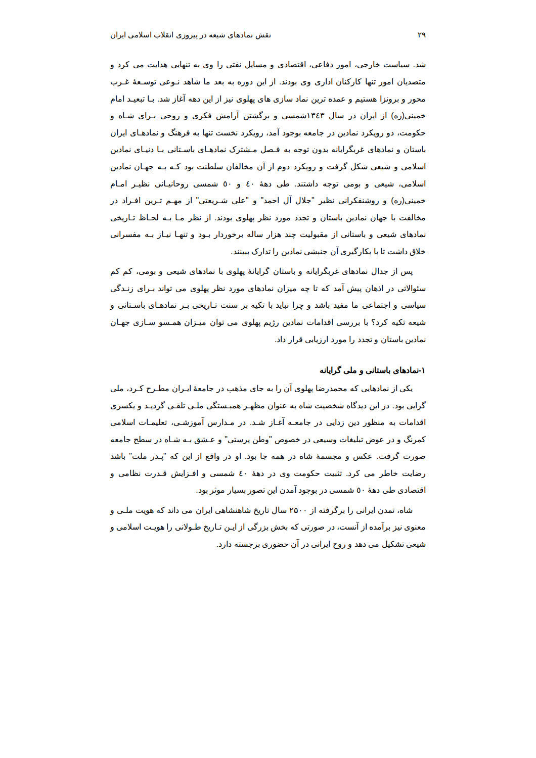۲۹ نقش نمادهای شیعه در پیروزی انقلاب اسلامی ایران
شد. سیاست خارجی، امور دفاعی، اقتصادی و مسایل نفتی را وی به تنهایی هدایت می کرد و متصدیان امور تنها کارکنان اداری وی بودند. از این دوره به بعد ما شاهد نـوعی توسـعهٔ غـرب محور و برونزا هستیم و عمده ترین نماد سازی های پهلوی نیز از این دهه آغاز شد. بـا تبعیـد امام خمینی(ره) از ایران در سال ۱۳٤۳شمسی و برگشتن آرامش فکری و روحی بـرای شـاه و حکومت، دو رویکرد نمادین در جامعه بوجود آمد، رویکرد نخست تنها به فرهنگ و نمادهـای ایران باستان و نمادهای غربگرایانه بدون توجه به فـصل مـشترک نمادهـای باسـتانی بـا دنیـای نمادین اسلامی و شیعی شکل گرفت و رویکرد دوم از آن مخالفان سلطنت بود کـه بـه جهـان نمادین اسلامی، شیعی و بومی توجه داشتند. طی دههٔ ٤٠ و ٥٠ شمسی روحانیـانی نظیـر امـام خمینی(ره) و روشنفکرانی نظیر "جلال آل احمد" و "علی شـریعتی" از مهـم تـرین افـراد در مخالفت با جهان نمادین باستان و تجدد مورد نظر پهلوی بودند. از نظر مـا بـه لحـاظ تـاریخی نمادهای شیعی و باستانی از مقبولیت چند هزار ساله برخوردار بـود و تنهـا نیـاز بـه مفسرانی خلاق داشت تا با بکارگیری آن جنبشی نمادین را تدارک ببینند.
پس از جدال نمادهای غربگرایانه و باستان گرایانهٔ پهلوی با نمادهای شیعی و بومی، کم کم سئوالاتی در اذهان پیش آمد که تا چه میزان نمادهای مورد نظر پهلوی می تواند بـرای زنـدگی سیاسی و اجتماعی ما مفید باشد و چرا نباید با تکیه بر سنت تـاریخی بـر نمادهـای باسـتانی و شیعه تکیه کرد؟ با بررسی اقدامات نمادین رژیم پهلوی می توان میـزان همـسو سـازی جهـان نمادین باستان و تجدد را مورد ارزیابی قرار داد.
۱-نمادهای باستانی و ملی گرایانه
یکی از نمادهایی که محمدرضا پهلوی آن را به جای مذهب در جامعهٔ ایـران مطـرح کـرد، ملی گرایی بود. در این دیدگاه شخصیت شاه به عنوان مظهـر همبـستگی ملـی تلقـی گردیـد و یکسری اقدامات به منظور دین زدایی در جامعـه آغـاز شـد. در مـدارس آموزشـی، تعلیمـات اسلامی کمرنگ و در عوض تبلیغات وسیعی در خصوص "وطن پرستی" و عـشق بـه شـاه در سطح جامعه صورت گرفت. عکس و مجسمهٔ شاه در همه جا بود. او در واقع از این که "پـدر ملت" باشد رضایت خاطر می کرد. تثبیت حکومت وی در دههٔ ٤٠ شمسی و افـزایش قـدرت نظامی و اقتصادی طی دههٔ ٥٠ شمسی در بوجود آمدن این تصور بسیار موثر بود.
شاه، تمدن ایرانی را برگرفته از ۲۵۰۰ سال تاریخ شاهنشاهی ایران می داند که هویت ملـی و معنوی نیز برآمده از آنست، در صورتی که بخش بزرگی از ایـن تـاریخ طـولانی را هویـت اسلامی و شیعی تشکیل می دهد و روح ایرانی در آن حضوری برجسته دارد.